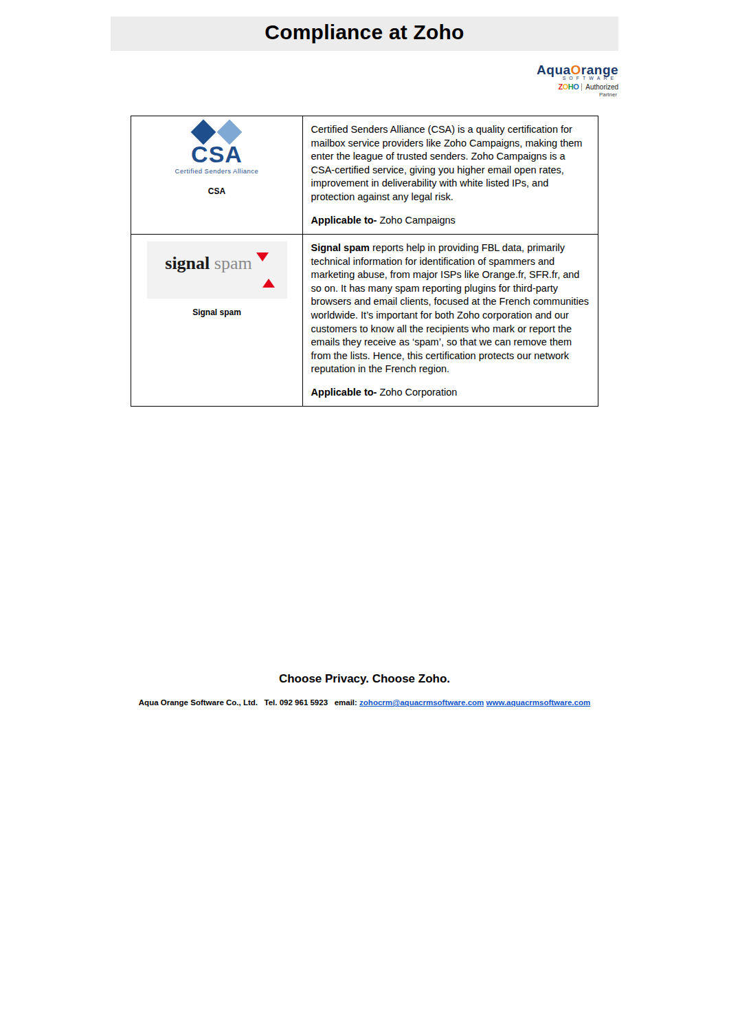Compliance at Zoho
AquaOrange
SOFTWARE
ZOHO Authorized
Partner
| CSA Certified Senders Alliance CSA | Certified Senders Alliance (CSA) is a quality certification for mailbox service providers like Zoho Campaigns, making them enter the league of trusted senders. Zoho Campaigns is a CSA-certified service, giving you higher email open rates, improvement in deliverability with white listed IPs, and protection against any legal risk. Applicable to- Zoho Campaigns |
| signal spam Signal spam | Signal spam reports help in providing FBL data, primarily technical information for identification of spammers and marketing abuse, from major ISPs like Orange.fr, SFR.fr, and so on. It has many spam reporting plugins for third-party browsers and email clients, focused at the French communities worldwide. It’s important for both Zoho corporation and our customers to know all the recipients who mark or report the emails they receive as ‘spam’, so that we can remove them from the lists. Hence, this certification protects our network reputation in the French region. Applicable to- Zoho Corporation |
Choose Privacy. Choose Zoho.
Aqua Orange Software Co., Ltd. Tel. 092 961 5923 email: zohocrm@aquacrmsoftware.com www.aquacrmsoftware.com